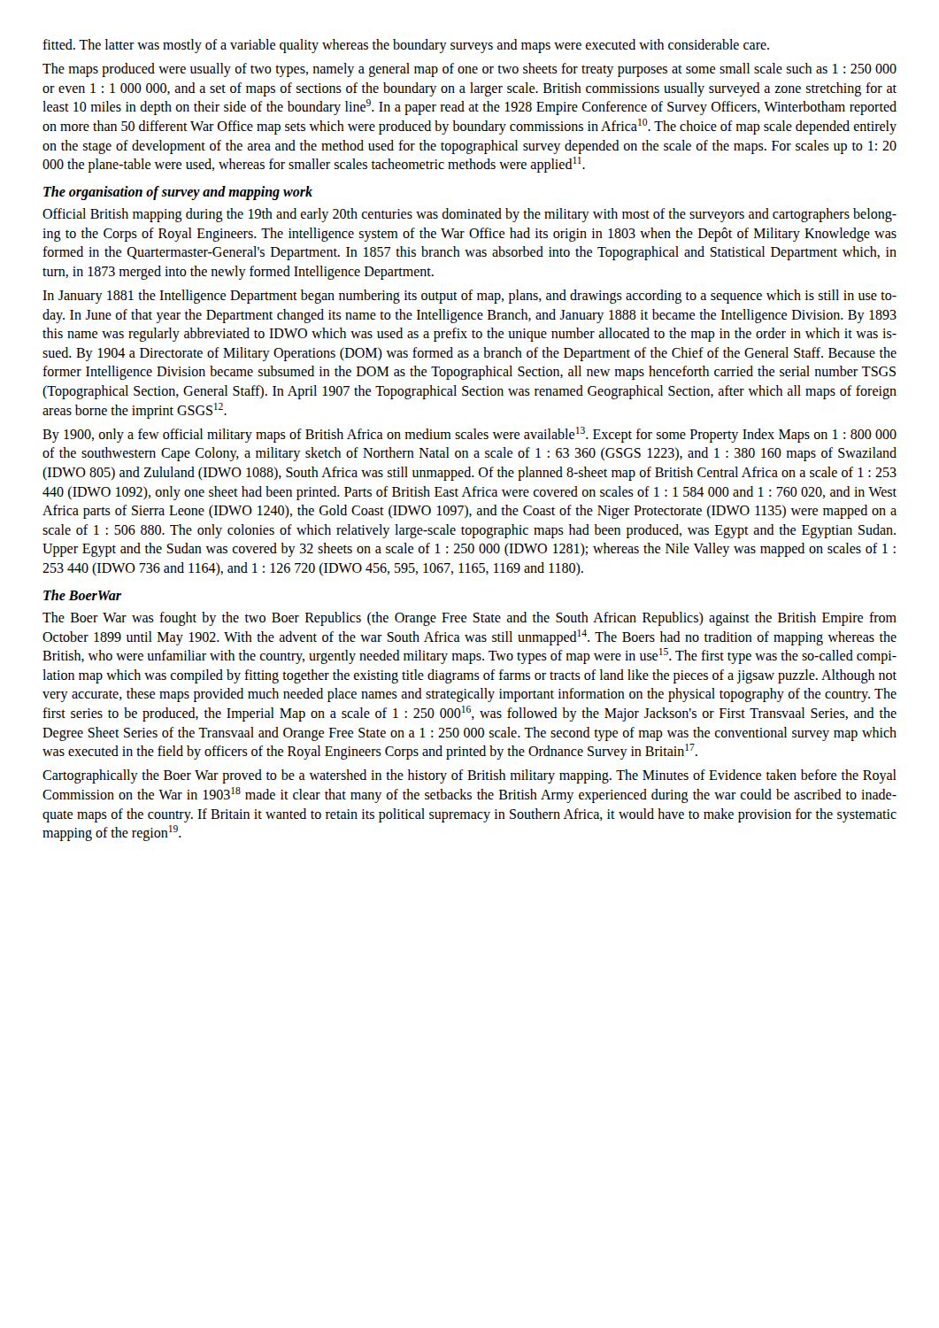fitted. The latter was mostly of a variable quality whereas the boundary surveys and maps were executed with considerable care.
The maps produced were usually of two types, namely a general map of one or two sheets for treaty purposes at some small scale such as 1 : 250 000 or even 1 : 1 000 000, and a set of maps of sections of the boundary on a larger scale. British commissions usually surveyed a zone stretching for at least 10 miles in depth on their side of the boundary line9. In a paper read at the 1928 Empire Conference of Survey Officers, Winterbotham reported on more than 50 different War Office map sets which were produced by boundary commissions in Africa10. The choice of map scale depended entirely on the stage of development of the area and the method used for the topographical survey depended on the scale of the maps. For scales up to 1: 20 000 the plane-table were used, whereas for smaller scales tacheometric methods were applied11.
The organisation of survey and mapping work
Official British mapping during the 19th and early 20th centuries was dominated by the military with most of the surveyors and cartographers belonging to the Corps of Royal Engineers. The intelligence system of the War Office had its origin in 1803 when the Depôt of Military Knowledge was formed in the Quartermaster-General's Department. In 1857 this branch was absorbed into the Topographical and Statistical Department which, in turn, in 1873 merged into the newly formed Intelligence Department.
In January 1881 the Intelligence Department began numbering its output of map, plans, and drawings according to a sequence which is still in use today. In June of that year the Department changed its name to the Intelligence Branch, and January 1888 it became the Intelligence Division. By 1893 this name was regularly abbreviated to IDWO which was used as a prefix to the unique number allocated to the map in the order in which it was issued. By 1904 a Directorate of Military Operations (DOM) was formed as a branch of the Department of the Chief of the General Staff. Because the former Intelligence Division became subsumed in the DOM as the Topographical Section, all new maps henceforth carried the serial number TSGS (Topographical Section, General Staff). In April 1907 the Topographical Section was renamed Geographical Section, after which all maps of foreign areas borne the imprint GSGS12.
By 1900, only a few official military maps of British Africa on medium scales were available13. Except for some Property Index Maps on 1 : 800 000 of the southwestern Cape Colony, a military sketch of Northern Natal on a scale of 1 : 63 360 (GSGS 1223), and 1 : 380 160 maps of Swaziland (IDWO 805) and Zululand (IDWO 1088), South Africa was still unmapped. Of the planned 8-sheet map of British Central Africa on a scale of 1 : 253 440 (IDWO 1092), only one sheet had been printed. Parts of British East Africa were covered on scales of 1 : 1 584 000 and 1 : 760 020, and in West Africa parts of Sierra Leone (IDWO 1240), the Gold Coast (IDWO 1097), and the Coast of the Niger Protectorate (IDWO 1135) were mapped on a scale of 1 : 506 880. The only colonies of which relatively large-scale topographic maps had been produced, was Egypt and the Egyptian Sudan. Upper Egypt and the Sudan was covered by 32 sheets on a scale of 1 : 250 000 (IDWO 1281); whereas the Nile Valley was mapped on scales of 1 : 253 440 (IDWO 736 and 1164), and 1 : 126 720 (IDWO 456, 595, 1067, 1165, 1169 and 1180).
The BoerWar
The Boer War was fought by the two Boer Republics (the Orange Free State and the South African Republics) against the British Empire from October 1899 until May 1902. With the advent of the war South Africa was still unmapped14. The Boers had no tradition of mapping whereas the British, who were unfamiliar with the country, urgently needed military maps. Two types of map were in use15. The first type was the so-called compilation map which was compiled by fitting together the existing title diagrams of farms or tracts of land like the pieces of a jigsaw puzzle. Although not very accurate, these maps provided much needed place names and strategically important information on the physical topography of the country. The first series to be produced, the Imperial Map on a scale of 1 : 250 00016, was followed by the Major Jackson's or First Transvaal Series, and the Degree Sheet Series of the Transvaal and Orange Free State on a 1 : 250 000 scale. The second type of map was the conventional survey map which was executed in the field by officers of the Royal Engineers Corps and printed by the Ordnance Survey in Britain17.
Cartographically the Boer War proved to be a watershed in the history of British military mapping. The Minutes of Evidence taken before the Royal Commission on the War in 190318 made it clear that many of the setbacks the British Army experienced during the war could be ascribed to inadequate maps of the country. If Britain it wanted to retain its political supremacy in Southern Africa, it would have to make provision for the systematic mapping of the region19.